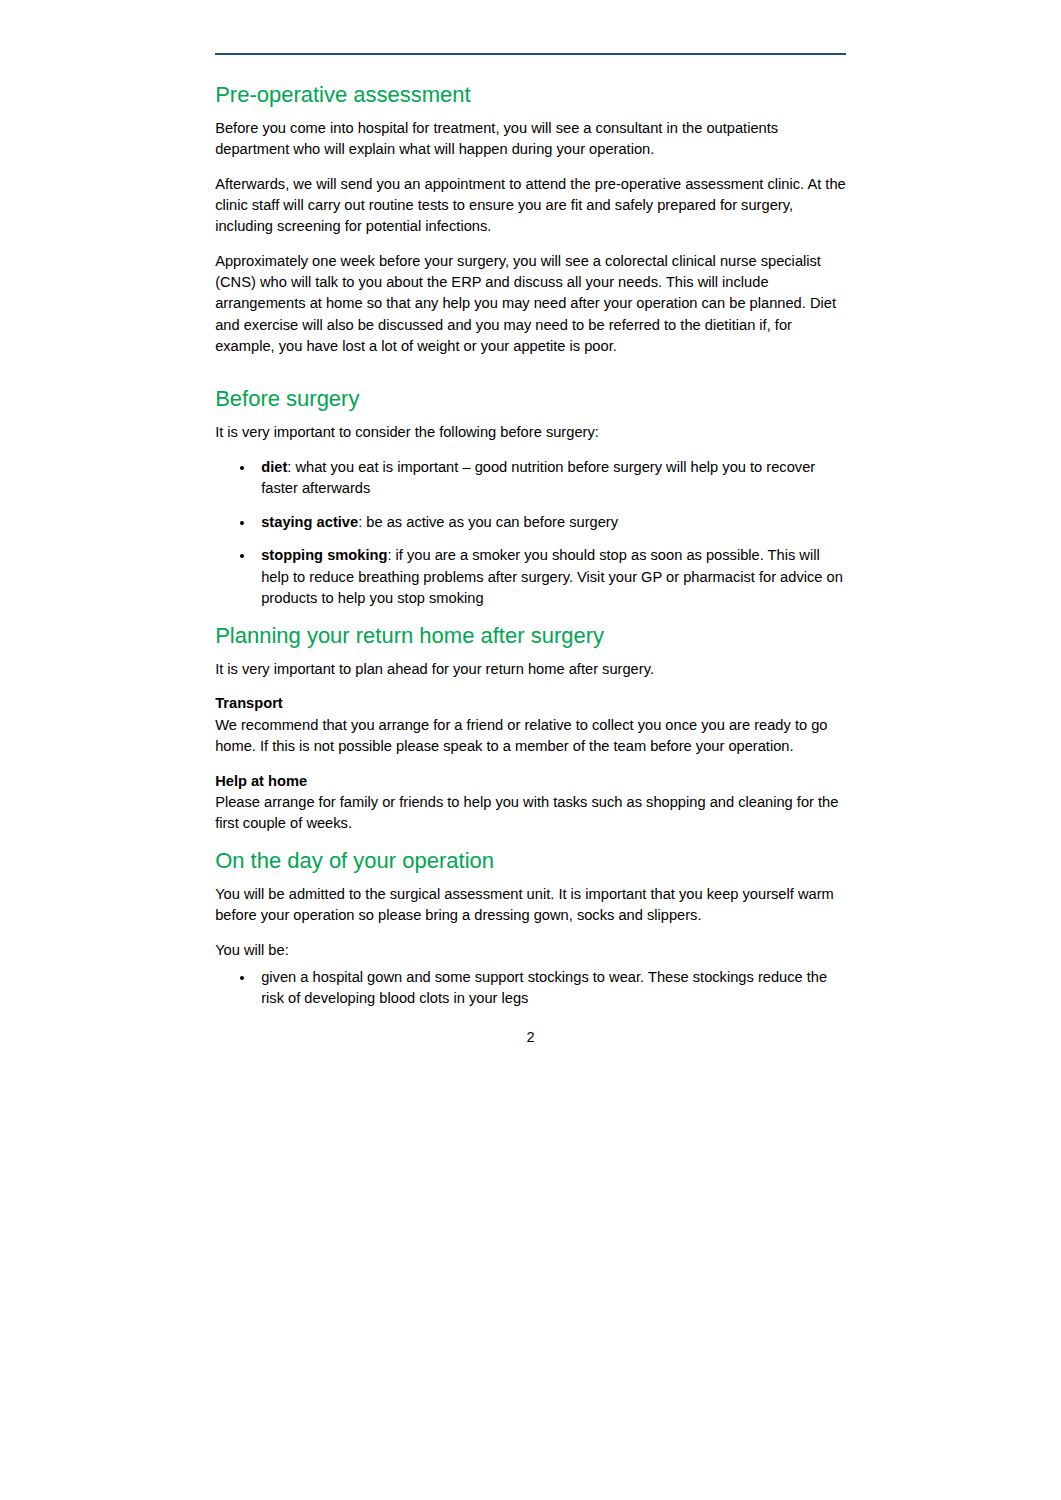Pre-operative assessment
Before you come into hospital for treatment, you will see a consultant in the outpatients department who will explain what will happen during your operation.
Afterwards, we will send you an appointment to attend the pre-operative assessment clinic. At the clinic staff will carry out routine tests to ensure you are fit and safely prepared for surgery, including screening for potential infections.
Approximately one week before your surgery, you will see a colorectal clinical nurse specialist (CNS) who will talk to you about the ERP and discuss all your needs. This will include arrangements at home so that any help you may need after your operation can be planned. Diet and exercise will also be discussed and you may need to be referred to the dietitian if, for example, you have lost a lot of weight or your appetite is poor.
Before surgery
It is very important to consider the following before surgery:
diet: what you eat is important – good nutrition before surgery will help you to recover faster afterwards
staying active: be as active as you can before surgery
stopping smoking: if you are a smoker you should stop as soon as possible. This will help to reduce breathing problems after surgery. Visit your GP or pharmacist for advice on products to help you stop smoking
Planning your return home after surgery
It is very important to plan ahead for your return home after surgery.
Transport
We recommend that you arrange for a friend or relative to collect you once you are ready to go home. If this is not possible please speak to a member of the team before your operation.
Help at home
Please arrange for family or friends to help you with tasks such as shopping and cleaning for the first couple of weeks.
On the day of your operation
You will be admitted to the surgical assessment unit. It is important that you keep yourself warm before your operation so please bring a dressing gown, socks and slippers.
You will be:
given a hospital gown and some support stockings to wear. These stockings reduce the risk of developing blood clots in your legs
2